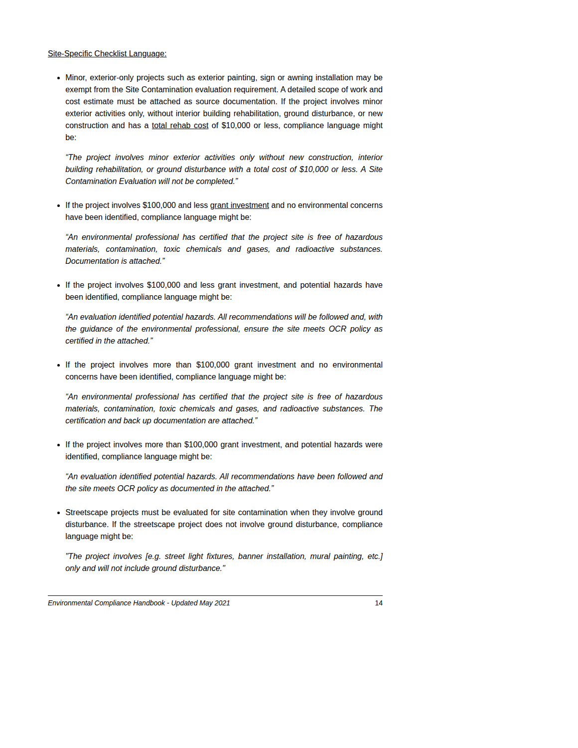Site-Specific Checklist Language:
Minor, exterior-only projects such as exterior painting, sign or awning installation may be exempt from the Site Contamination evaluation requirement. A detailed scope of work and cost estimate must be attached as source documentation. If the project involves minor exterior activities only, without interior building rehabilitation, ground disturbance, or new construction and has a total rehab cost of $10,000 or less, compliance language might be:
“The project involves minor exterior activities only without new construction, interior building rehabilitation, or ground disturbance with a total cost of $10,000 or less. A Site Contamination Evaluation will not be completed.”
If the project involves $100,000 and less grant investment and no environmental concerns have been identified, compliance language might be:
“An environmental professional has certified that the project site is free of hazardous materials, contamination, toxic chemicals and gases, and radioactive substances. Documentation is attached.”
If the project involves $100,000 and less grant investment, and potential hazards have been identified, compliance language might be:
“An evaluation identified potential hazards. All recommendations will be followed and, with the guidance of the environmental professional, ensure the site meets OCR policy as certified in the attached.”
If the project involves more than $100,000 grant investment and no environmental concerns have been identified, compliance language might be:
“An environmental professional has certified that the project site is free of hazardous materials, contamination, toxic chemicals and gases, and radioactive substances. The certification and back up documentation are attached.”
If the project involves more than $100,000 grant investment, and potential hazards were identified, compliance language might be:
“An evaluation identified potential hazards. All recommendations have been followed and the site meets OCR policy as documented in the attached.”
Streetscape projects must be evaluated for site contamination when they involve ground disturbance. If the streetscape project does not involve ground disturbance, compliance language might be:
"The project involves [e.g. street light fixtures, banner installation, mural painting, etc.] only and will not include ground disturbance."
Environmental Compliance Handbook - Updated May 2021 14